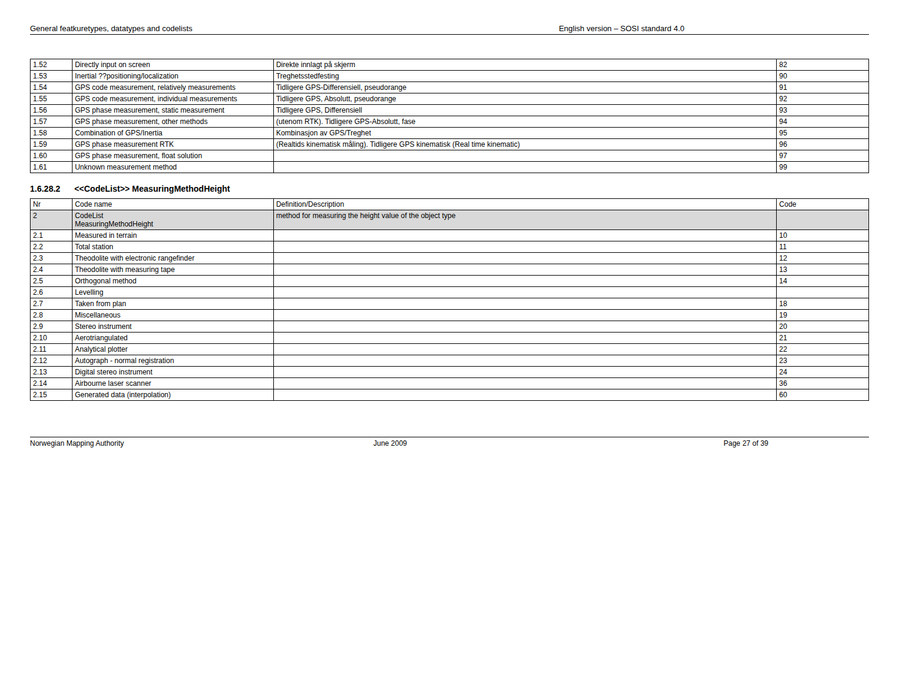General featkuretypes, datatypes and codelists
English version – SOSI standard 4.0
| 1.52 | Directly input on screen | Direkte innlagt på skjerm | 82 |
| 1.53 | Inertial ??positioning/localization | Treghetsstedfesting | 90 |
| 1.54 | GPS code measurement, relatively measurements | Tidligere GPS-Differensiell, pseudorange | 91 |
| 1.55 | GPS code measurement, individual measurements | Tidligere GPS, Absolutt, pseudorange | 92 |
| 1.56 | GPS phase measurement, static measurement | Tidligere GPS, Differensiell | 93 |
| 1.57 | GPS phase measurement, other methods | (utenom RTK). Tidligere GPS-Absolutt, fase | 94 |
| 1.58 | Combination of GPS/Inertia | Kombinasjon av GPS/Treghet | 95 |
| 1.59 | GPS phase measurement RTK | (Realtids kinematisk måling). Tidligere GPS kinematisk (Real time kinematic) | 96 |
| 1.60 | GPS phase measurement, float solution | | 97 |
| 1.61 | Unknown measurement method | | 99 |
1.6.28.2 <<CodeList>> MeasuringMethodHeight
| Nr | Code name | Definition/Description | Code |
| --- | --- | --- | --- |
| 2 | CodeList MeasuringMethodHeight | method for measuring the height value of the object type | |
| 2.1 | Measured in terrain | | 10 |
| 2.2 | Total station | | 11 |
| 2.3 | Theodolite with electronic rangefinder | | 12 |
| 2.4 | Theodolite with measuring tape | | 13 |
| 2.5 | Orthogonal method | | 14 |
| 2.6 | Levelling | | |
| 2.7 | Taken from plan | | 18 |
| 2.8 | Miscellaneous | | 19 |
| 2.9 | Stereo instrument | | 20 |
| 2.10 | Aerotriangulated | | 21 |
| 2.11 | Analytical plotter | | 22 |
| 2.12 | Autograph - normal registration | | 23 |
| 2.13 | Digital stereo instrument | | 24 |
| 2.14 | Airbourne laser scanner | | 36 |
| 2.15 | Generated data (interpolation) | | 60 |
Norwegian Mapping Authority
June 2009
Page 27 of 39